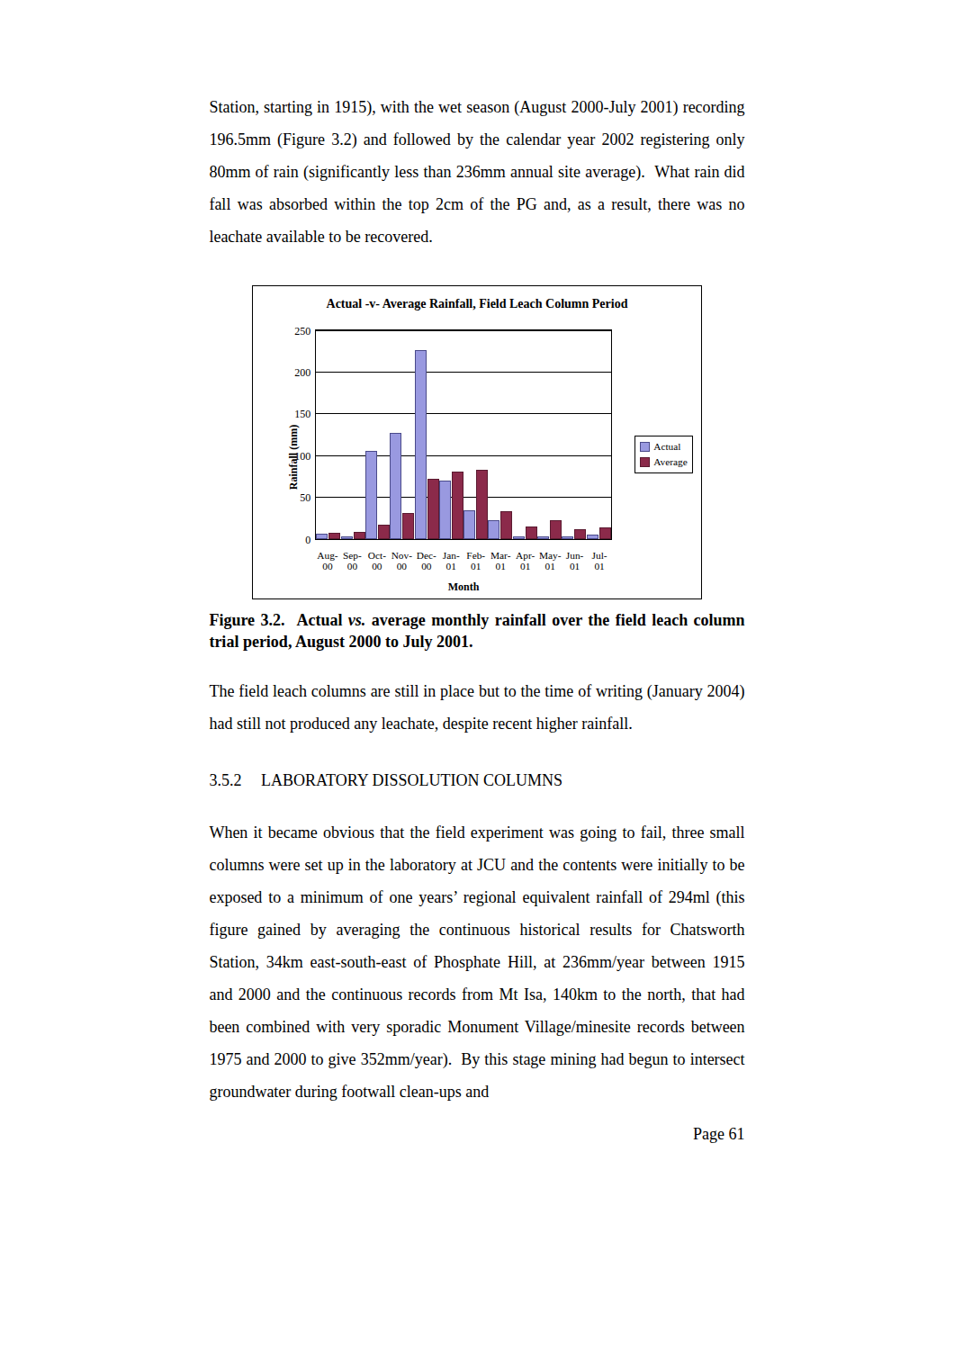Station, starting in 1915), with the wet season (August 2000-July 2001) recording 196.5mm (Figure 3.2) and followed by the calendar year 2002 registering only 80mm of rain (significantly less than 236mm annual site average). What rain did fall was absorbed within the top 2cm of the PG and, as a result, there was no leachate available to be recovered.
Actual -v- Average Rainfall, Field Leach Column Period
Rainfall (mm)
250
200
150
100
50
0
Aug-
00
Sep-
00
Oct-
00
Nov-
00
Dec-
00
Jan-
01
Feb-
01
Mar-
01
Apr-
01
May-
01
Jun-
01
Jul-
01
Month
Actual
Average
Figure 3.2. Actual vs. average monthly rainfall over the field leach column trial period, August 2000 to July 2001.
The field leach columns are still in place but to the time of writing (January 2004) had still not produced any leachate, despite recent higher rainfall.
3.5.2 LABORATORY DISSOLUTION COLUMNS
When it became obvious that the field experiment was going to fail, three small columns were set up in the laboratory at JCU and the contents were initially to be exposed to a minimum of one years’ regional equivalent rainfall of 294ml (this figure gained by averaging the continuous historical results for Chatsworth Station, 34km east-south-east of Phosphate Hill, at 236mm/year between 1915 and 2000 and the continuous records from Mt Isa, 140km to the north, that had been combined with very sporadic Monument Village/minesite records between 1975 and 2000 to give 352mm/year). By this stage mining had begun to intersect groundwater during footwall clean-ups and
Page 61